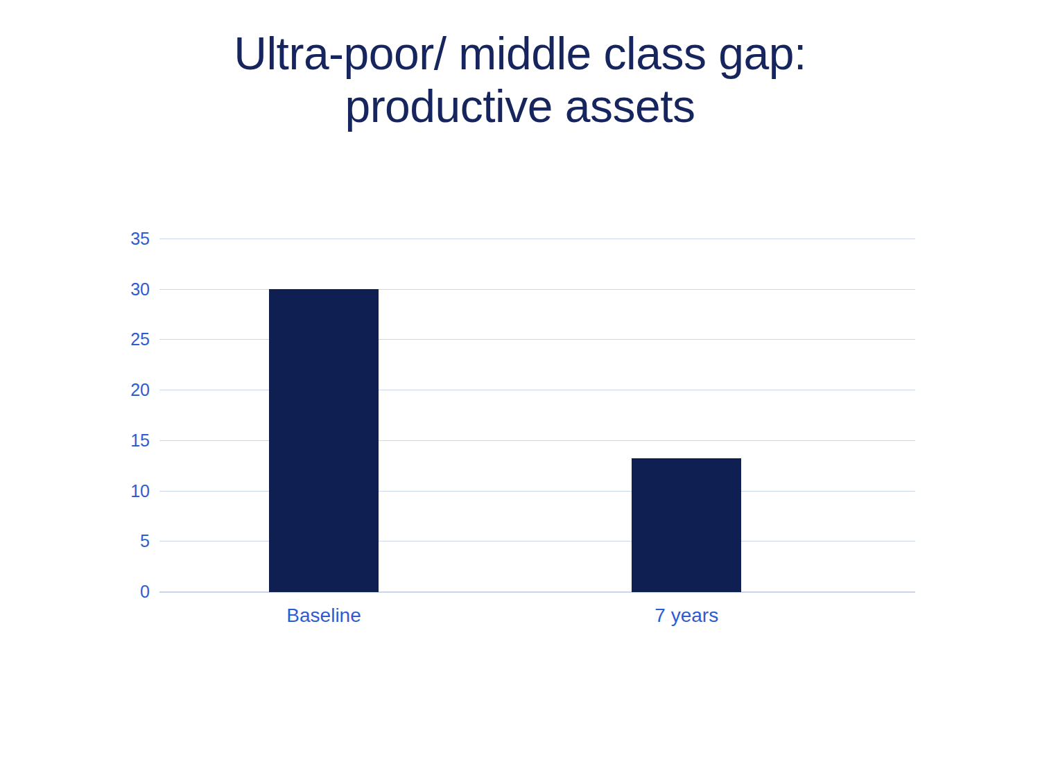Ultra-poor/ middle class gap:
productive assets
0
5
10
15
20
25
30
35
Baseline
7 years